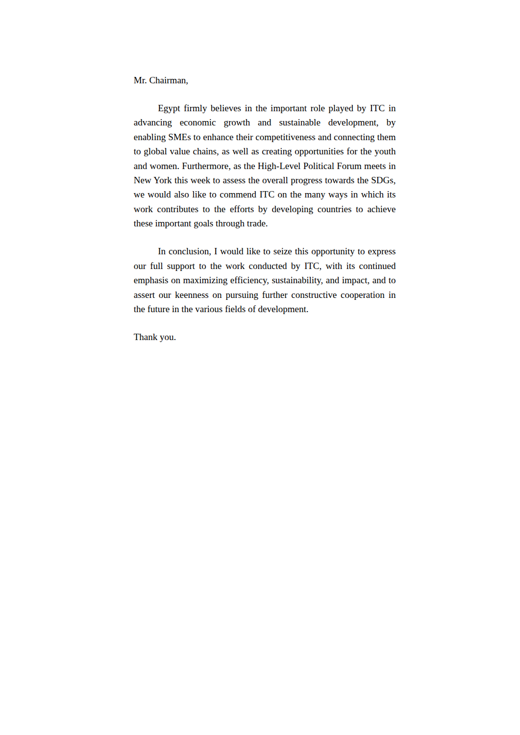Mr. Chairman,
Egypt firmly believes in the important role played by ITC in advancing economic growth and sustainable development, by enabling SMEs to enhance their competitiveness and connecting them to global value chains, as well as creating opportunities for the youth and women. Furthermore, as the High-Level Political Forum meets in New York this week to assess the overall progress towards the SDGs, we would also like to commend ITC on the many ways in which its work contributes to the efforts by developing countries to achieve these important goals through trade.
In conclusion, I would like to seize this opportunity to express our full support to the work conducted by ITC, with its continued emphasis on maximizing efficiency, sustainability, and impact, and to assert our keenness on pursuing further constructive cooperation in the future in the various fields of development.
Thank you.